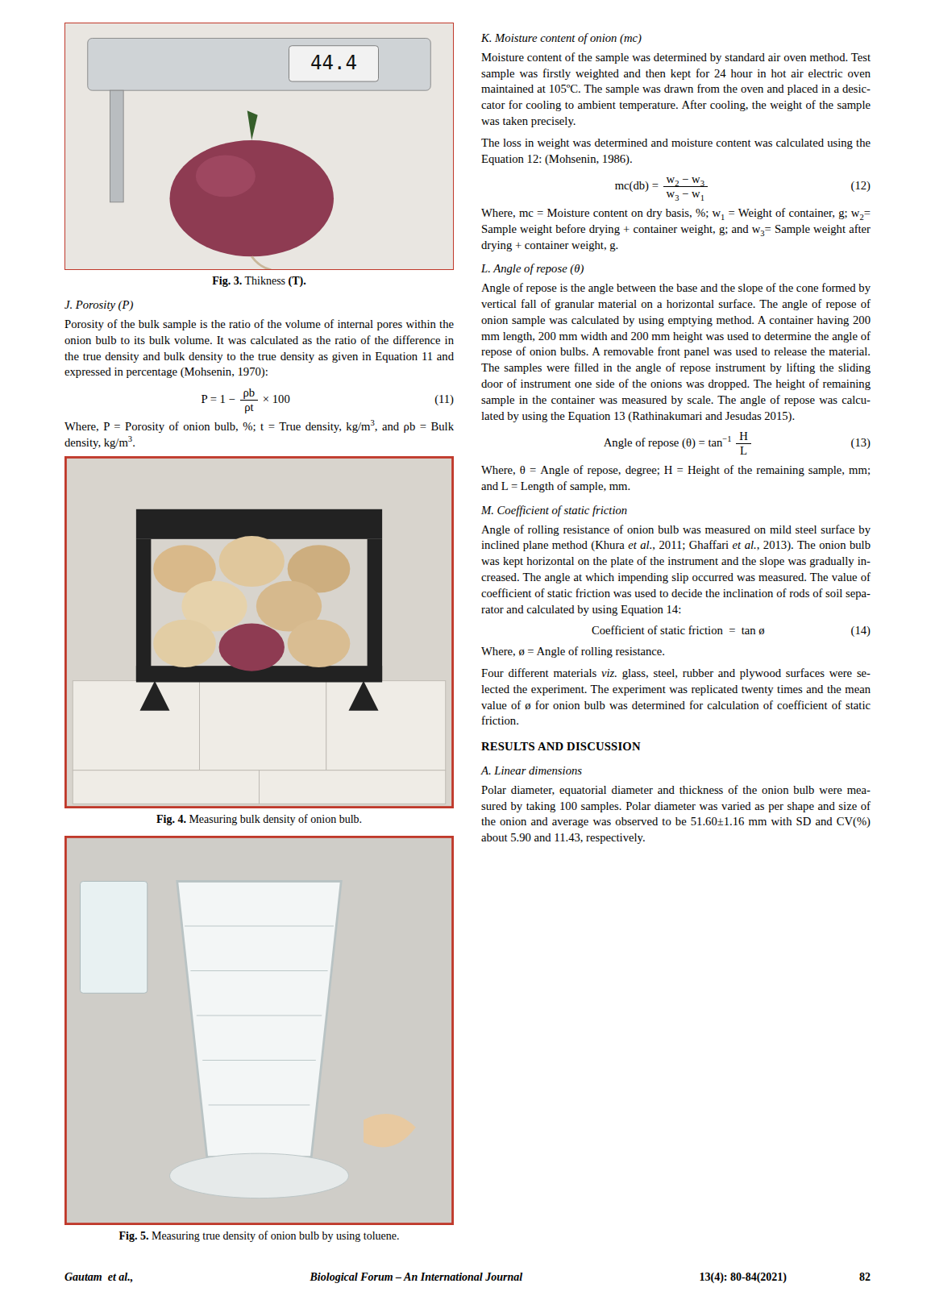Fig. 3. Thikness (T).
J. Porosity (P)
Porosity of the bulk sample is the ratio of the volume of internal pores within the onion bulb to its bulk volume. It was calculated as the ratio of the difference in the true density and bulk density to the true density as given in Equation 11 and expressed in percentage (Mohsenin, 1970):
P = 1 − ρb ρt × 100
(11)
Where, P = Porosity of onion bulb, %; t = True density, kg/m3, and ρb = Bulk density, kg/m3.
Fig. 4. Measuring bulk density of onion bulb.
Fig. 5. Measuring true density of onion bulb by using toluene.
K. Moisture content of onion (mc)
Moisture content of the sample was determined by standard air oven method. Test sample was firstly weighted and then kept for 24 hour in hot air electric oven maintained at 105ºC. The sample was drawn from the oven and placed in a desiccator for cooling to ambient temperature. After cooling, the weight of the sample was taken precisely.
The loss in weight was determined and moisture content was calculated using the Equation 12: (Mohsenin, 1986).
mc(db) = w2 − w3 w3 − w1
(12)
Where, mc = Moisture content on dry basis, %; w1 = Weight of container, g; w2= Sample weight before drying + container weight, g; and w3= Sample weight after drying + container weight, g.
L. Angle of repose (θ)
Angle of repose is the angle between the base and the slope of the cone formed by vertical fall of granular material on a horizontal surface. The angle of repose of onion sample was calculated by using emptying method. A container having 200 mm length, 200 mm width and 200 mm height was used to determine the angle of repose of onion bulbs. A removable front panel was used to release the material. The samples were filled in the angle of repose instrument by lifting the sliding door of instrument one side of the onions was dropped. The height of remaining sample in the container was measured by scale. The angle of repose was calculated by using the Equation 13 (Rathinakumari and Jesudas 2015).
Angle of repose (θ) = tan−1 HL
(13)
Where, θ = Angle of repose, degree; H = Height of the remaining sample, mm; and L = Length of sample, mm.
M. Coefficient of static friction
Angle of rolling resistance of onion bulb was measured on mild steel surface by inclined plane method (Khura et al., 2011; Ghaffari et al., 2013). The onion bulb was kept horizontal on the plate of the instrument and the slope was gradually increased. The angle at which impending slip occurred was measured. The value of coefficient of static friction was used to decide the inclination of rods of soil separator and calculated by using Equation 14:
Coefficient of static friction = tan ø
(14)
Where, ø = Angle of rolling resistance.
Four different materials viz. glass, steel, rubber and plywood surfaces were selected the experiment. The experiment was replicated twenty times and the mean value of ø for onion bulb was determined for calculation of coefficient of static friction.
Results and Discussion
A. Linear dimensions
Polar diameter, equatorial diameter and thickness of the onion bulb were measured by taking 100 samples. Polar diameter was varied as per shape and size of the onion and average was observed to be 51.60±1.16 mm with SD and CV(%) about 5.90 and 11.43, respectively.
Gautam et al.,
Biological Forum – An International Journal
13(4): 80-84(2021)
82